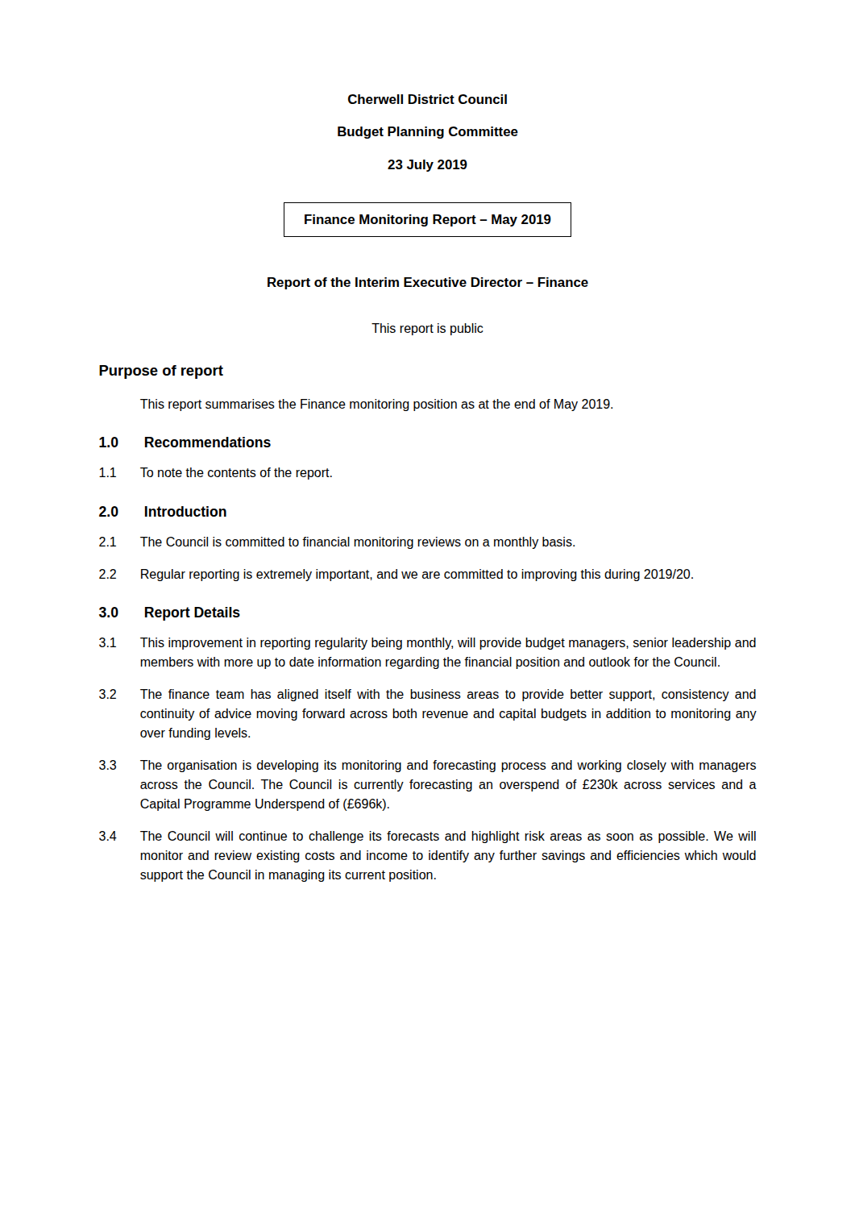Cherwell District Council
Budget Planning Committee
23 July 2019
Finance Monitoring Report – May 2019
Report of the Interim Executive Director – Finance
This report is public
Purpose of report
This report summarises the Finance monitoring position as at the end of May 2019.
1.0
Recommendations
1.1
To note the contents of the report.
2.0
Introduction
2.1
The Council is committed to financial monitoring reviews on a monthly basis.
2.2
Regular reporting is extremely important, and we are committed to improving this during 2019/20.
3.0
Report Details
3.1
This improvement in reporting regularity being monthly, will provide budget managers, senior leadership and members with more up to date information regarding the financial position and outlook for the Council.
3.2
The finance team has aligned itself with the business areas to provide better support, consistency and continuity of advice moving forward across both revenue and capital budgets in addition to monitoring any over funding levels.
3.3
The organisation is developing its monitoring and forecasting process and working closely with managers across the Council. The Council is currently forecasting an overspend of £230k across services and a Capital Programme Underspend of (£696k).
3.4
The Council will continue to challenge its forecasts and highlight risk areas as soon as possible. We will monitor and review existing costs and income to identify any further savings and efficiencies which would support the Council in managing its current position.